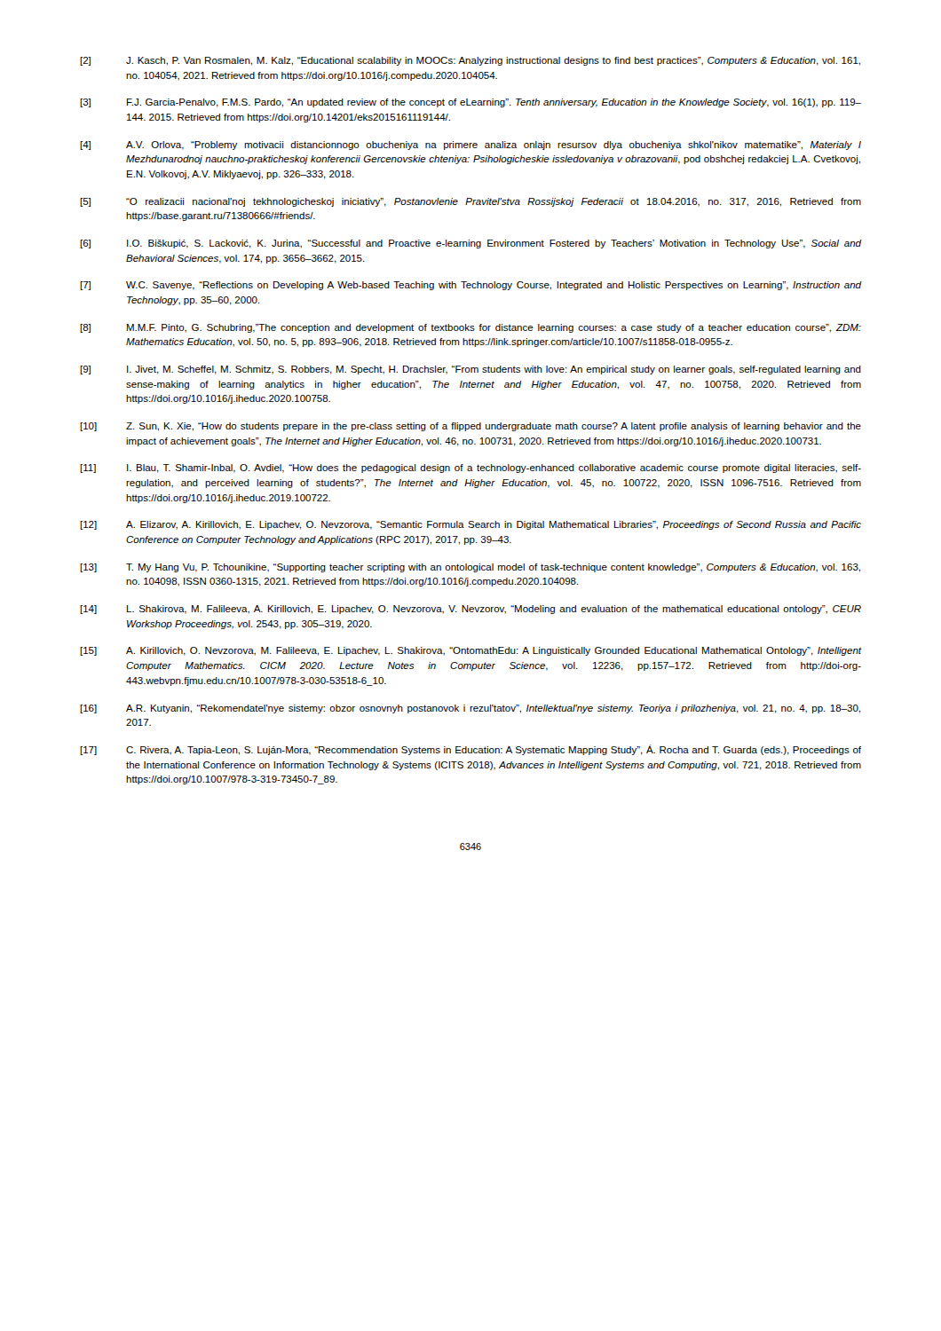[2] J. Kasch, P. Van Rosmalen, M. Kalz, “Educational scalability in MOOCs: Analyzing instructional designs to find best practices”, Computers & Education, vol. 161, no. 104054, 2021. Retrieved from https://doi.org/10.1016/j.compedu.2020.104054.
[3] F.J. Garcia-Penalvo, F.M.S. Pardo, “An updated review of the concept of eLearning”. Tenth anniversary, Education in the Knowledge Society, vol. 16(1), pp. 119–144. 2015. Retrieved from https://doi.org/10.14201/eks2015161119144/.
[4] A.V. Orlova, “Problemy motivacii distancionnogo obucheniya na primere analiza onlajn resursov dlya obucheniya shkol'nikov matematike”, Materialy I Mezhdunarodnoj nauchno-prakticheskoj konferencii Gercenovskie chteniya: Psihologicheskie issledovaniya v obrazovanii, pod obshchej redakciej L.A. Cvetkovoj, E.N. Volkovoj, A.V. Miklyaevoj, pp. 326–333, 2018.
[5] “O realizacii nacional'noj tekhnologicheskoj iniciativy”, Postanovlenie Pravitel'stva Rossijskoj Federacii ot 18.04.2016, no. 317, 2016, Retrieved from https://base.garant.ru/71380666/#friends/.
[6] I.O. Biškupić, S. Lacković, K. Jurina, “Successful and Proactive e-learning Environment Fostered by Teachers’ Motivation in Technology Use”, Social and Behavioral Sciences, vol. 174, pp. 3656–3662, 2015.
[7] W.C. Savenye, “Reflections on Developing A Web-based Teaching with Technology Course, Integrated and Holistic Perspectives on Learning”, Instruction and Technology, pp. 35–60, 2000.
[8] M.M.F. Pinto, G. Schubring,”The conception and development of textbooks for distance learning courses: a case study of a teacher education course”, ZDM: Mathematics Education, vol. 50, no. 5, pp. 893–906, 2018. Retrieved from https://link.springer.com/article/10.1007/s11858-018-0955-z.
[9] I. Jivet, M. Scheffel, M. Schmitz, S. Robbers, M. Specht, H. Drachsler, “From students with love: An empirical study on learner goals, self-regulated learning and sense-making of learning analytics in higher education”, The Internet and Higher Education, vol. 47, no. 100758, 2020. Retrieved from https://doi.org/10.1016/j.iheduc.2020.100758.
[10] Z. Sun, K. Xie, “How do students prepare in the pre-class setting of a flipped undergraduate math course? A latent profile analysis of learning behavior and the impact of achievement goals”, The Internet and Higher Education, vol. 46, no. 100731, 2020. Retrieved from https://doi.org/10.1016/j.iheduc.2020.100731.
[11] I. Blau, T. Shamir-Inbal, O. Avdiel, “How does the pedagogical design of a technology-enhanced collaborative academic course promote digital literacies, self-regulation, and perceived learning of students?”, The Internet and Higher Education, vol. 45, no. 100722, 2020, ISSN 1096-7516. Retrieved from https://doi.org/10.1016/j.iheduc.2019.100722.
[12] A. Elizarov, A. Kirillovich, E. Lipachev, O. Nevzorova, “Semantic Formula Search in Digital Mathematical Libraries”, Proceedings of Second Russia and Pacific Conference on Computer Technology and Applications (RPC 2017), 2017, pp. 39–43.
[13] T. My Hang Vu, P. Tchounikine, “Supporting teacher scripting with an ontological model of task-technique content knowledge”, Computers & Education, vol. 163, no. 104098, ISSN 0360-1315, 2021. Retrieved from https://doi.org/10.1016/j.compedu.2020.104098.
[14] L. Shakirova, M. Falileeva, A. Kirillovich, E. Lipachev, O. Nevzorova, V. Nevzorov, “Modeling and evaluation of the mathematical educational ontology”, CEUR Workshop Proceedings, vol. 2543, pp. 305–319, 2020.
[15] A. Kirillovich, O. Nevzorova, M. Falileeva, E. Lipachev, L. Shakirova, “OntomathEdu: A Linguistically Grounded Educational Mathematical Ontology”, Intelligent Computer Mathematics. CICM 2020. Lecture Notes in Computer Science, vol. 12236, pp.157–172. Retrieved from http://doi-org-443.webvpn.fjmu.edu.cn/10.1007/978-3-030-53518-6_10.
[16] A.R. Kutyanin, “Rekomendatel'nye sistemy: obzor osnovnyh postanovok i rezul'tatov”, Intellektual'nye sistemy. Teoriya i prilozheniya, vol. 21, no. 4, pp. 18–30, 2017.
[17] C. Rivera, A. Tapia-Leon, S. Luján-Mora, “Recommendation Systems in Education: A Systematic Mapping Study”, Á. Rocha and T. Guarda (eds.), Proceedings of the International Conference on Information Technology & Systems (ICITS 2018), Advances in Intelligent Systems and Computing, vol. 721, 2018. Retrieved from https://doi.org/10.1007/978-3-319-73450-7_89.
6346